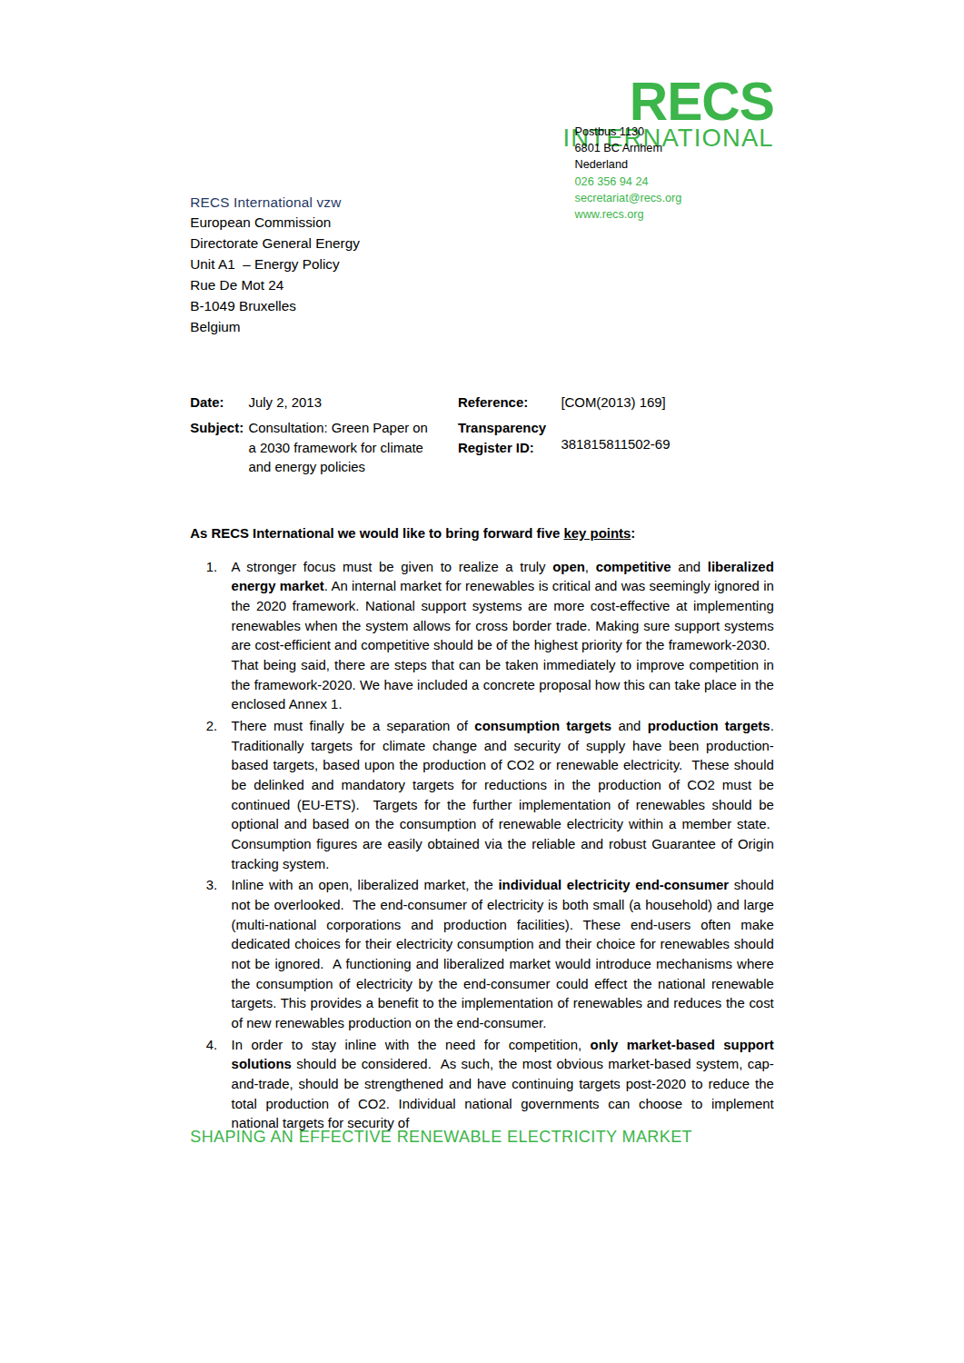RECS International vzw
RECS INTERNATIONAL
European Commission
Directorate General Energy
Unit A1 – Energy Policy
Rue De Mot 24
B-1049 Bruxelles
Belgium
Postbus 1130
6801 BC Arnhem
Nederland
026 356 94 24
secretariat@recs.org
www.recs.org
| Date: | July 2, 2013 | Reference: | [COM(2013) 169] |
| Subject: | Consultation: Green Paper on a 2030 framework for climate and energy policies | Transparency Register ID: | 381815811502-69 |
As RECS International we would like to bring forward five key points:
A stronger focus must be given to realize a truly open, competitive and liberalized energy market. An internal market for renewables is critical and was seemingly ignored in the 2020 framework. National support systems are more cost-effective at implementing renewables when the system allows for cross border trade. Making sure support systems are cost-efficient and competitive should be of the highest priority for the framework-2030. That being said, there are steps that can be taken immediately to improve competition in the framework-2020. We have included a concrete proposal how this can take place in the enclosed Annex 1.
There must finally be a separation of consumption targets and production targets. Traditionally targets for climate change and security of supply have been production-based targets, based upon the production of CO2 or renewable electricity. These should be delinked and mandatory targets for reductions in the production of CO2 must be continued (EU-ETS). Targets for the further implementation of renewables should be optional and based on the consumption of renewable electricity within a member state. Consumption figures are easily obtained via the reliable and robust Guarantee of Origin tracking system.
Inline with an open, liberalized market, the individual electricity end-consumer should not be overlooked. The end-consumer of electricity is both small (a household) and large (multi-national corporations and production facilities). These end-users often make dedicated choices for their electricity consumption and their choice for renewables should not be ignored. A functioning and liberalized market would introduce mechanisms where the consumption of electricity by the end-consumer could effect the national renewable targets. This provides a benefit to the implementation of renewables and reduces the cost of new renewables production on the end-consumer.
In order to stay inline with the need for competition, only market-based support solutions should be considered. As such, the most obvious market-based system, cap-and-trade, should be strengthened and have continuing targets post-2020 to reduce the total production of CO2. Individual national governments can choose to implement national targets for security of
SHAPING AN EFFECTIVE RENEWABLE ELECTRICITY MARKET